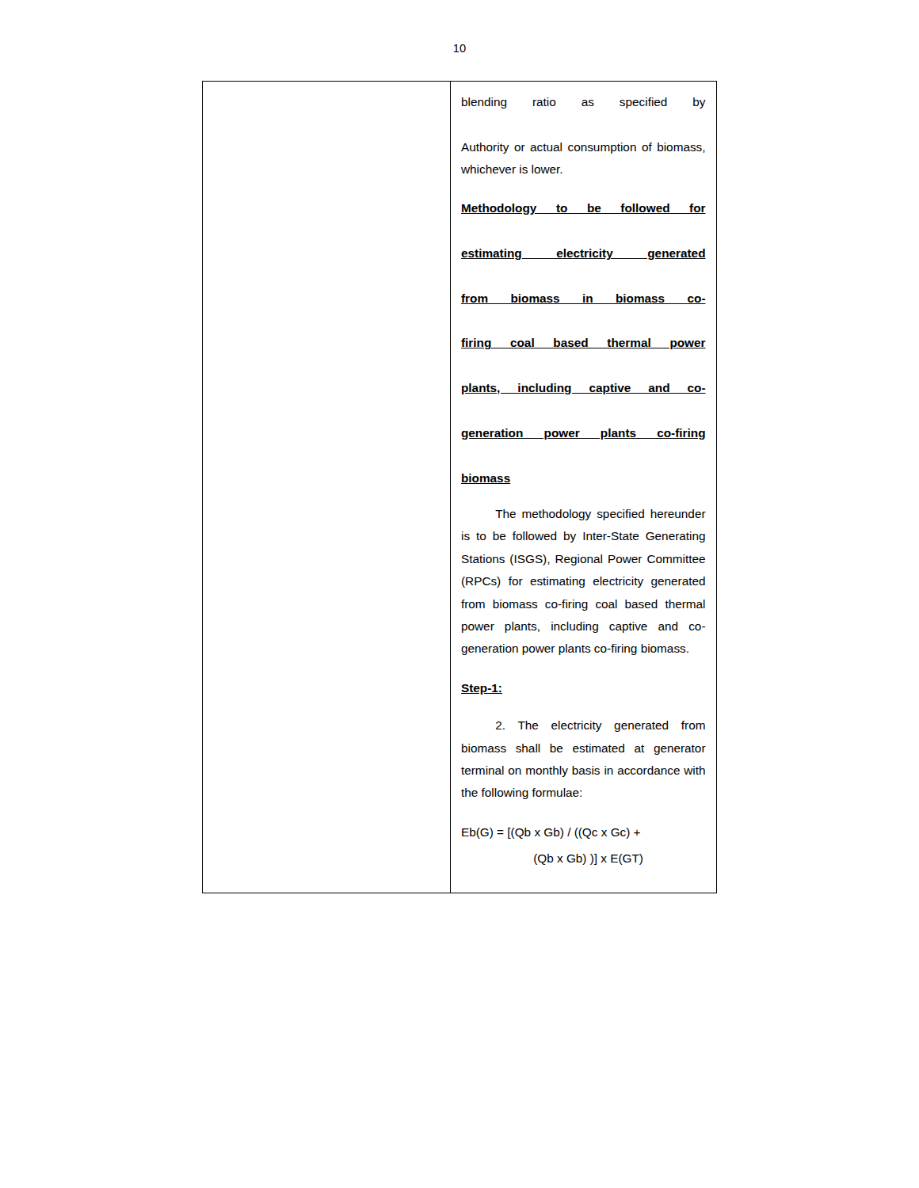10
| | blending ratio as specified by Authority or actual consumption of biomass, whichever is lower. Methodology to be followed for estimating electricity generated from biomass in biomass co- firing coal based thermal power plants, including captive and co- generation power plants co-firing biomass The methodology specified hereunder is to be followed by Inter-State Generating Stations (ISGS), Regional Power Committee (RPCs) for estimating electricity generated from biomass co-firing coal based thermal power plants, including captive and co-generation power plants co-firing biomass. Step-1: 2. The electricity generated from biomass shall be estimated at generator terminal on monthly basis in accordance with the following formulae: Eb(G) = [(Qb x Gb) / ((Qc x Gc) + (Qb x Gb) )] x E(GT) |